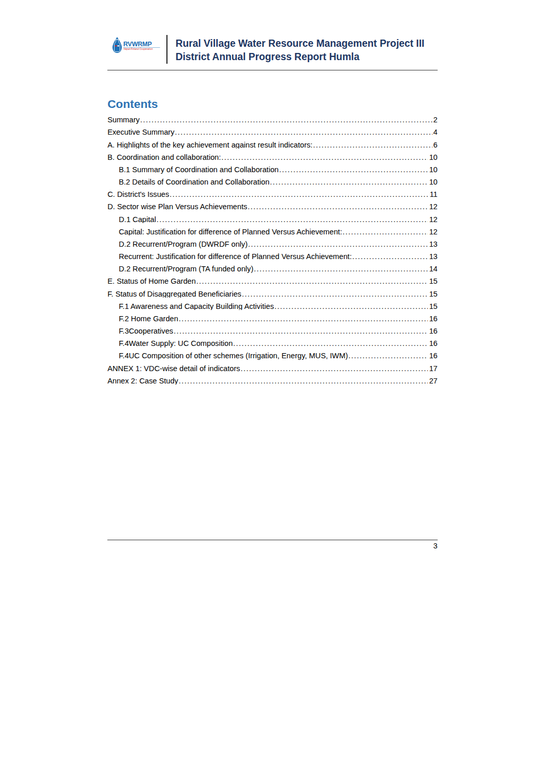RVWRMP Nepal-Finland Cooperation
Rural Village Water Resource Management Project III
District Annual Progress Report Humla
Contents
Summary .................................................................................................................................. 2
Executive Summary ................................................................................................................. 4
A. Highlights of the key achievement against result indicators: ........................................................... 6
B. Coordination and collaboration: ..................................................................................................... 10
B.1 Summary of Coordination and Collaboration ............................................................................ 10
B.2 Details of Coordination and Collaboration ................................................................................ 10
C. District's Issues ....................................................................................................................... 11
D. Sector wise Plan Versus Achievements .......................................................................................... 12
D.1 Capital ............................................................................................................................. 12
Capital: Justification for difference of Planned Versus Achievement: ............................................ 12
D.2 Recurrent/Program (DWRDF only) ........................................................................................... 13
Recurrent: Justification for difference of Planned Versus Achievement: ........................................ 13
D.2 Recurrent/Program (TA funded only) ........................................................................................ 14
E. Status of Home Garden ................................................................................................................. 15
F. Status of Disaggregated Beneficiaries ............................................................................................. 15
F.1 Awareness and Capacity Building Activities .............................................................................. 15
F.2 Home Garden ................................................................................................................. 16
F.3Cooperatives ................................................................................................................... 16
F.4Water Supply: UC Composition ................................................................................................. 16
F.4UC Composition of other schemes (Irrigation, Energy, MUS, IWM) ........................................... 16
ANNEX 1: VDC-wise detail of indicators .............................................................................................. 17
Annex 2: Case Study ......................................................................................................................... 27
3